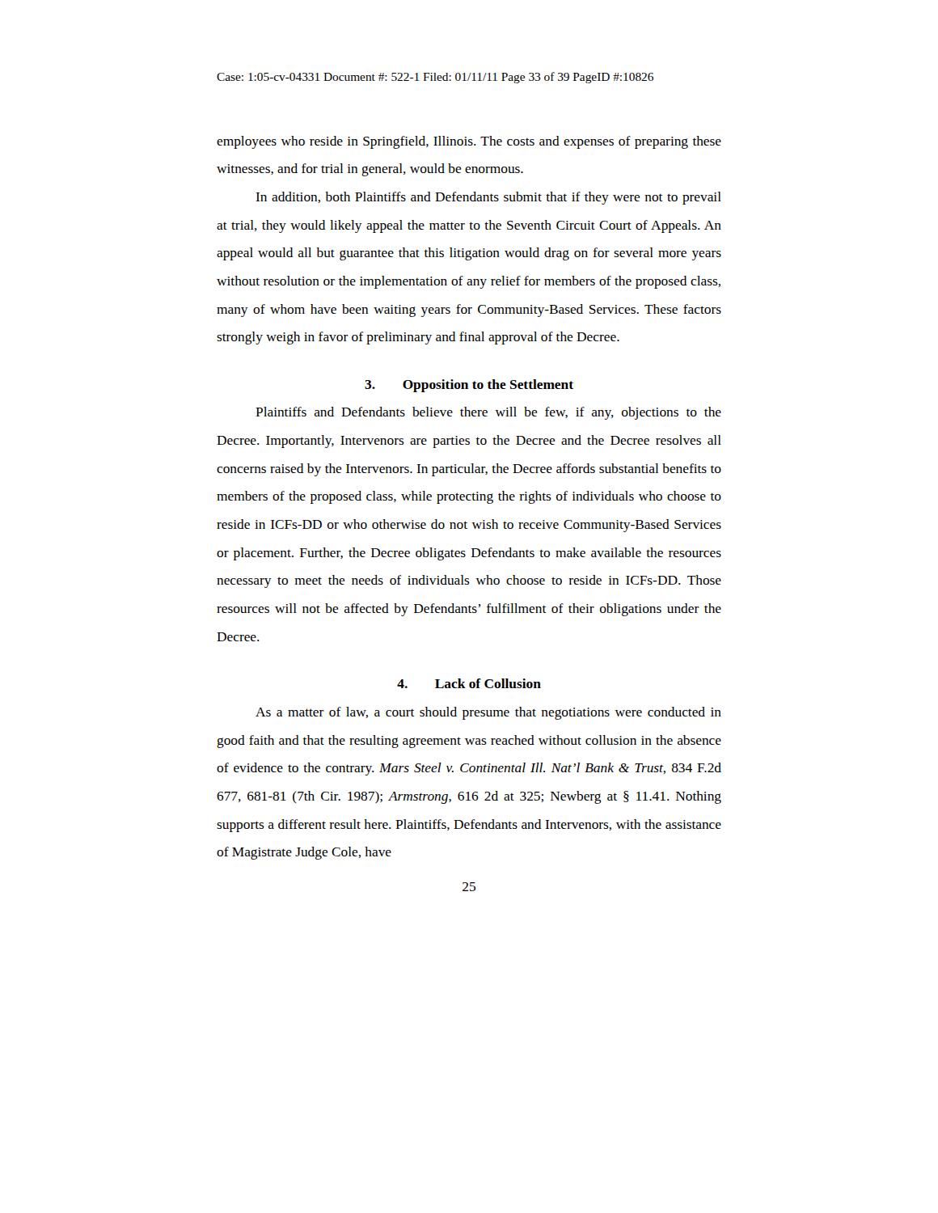Case: 1:05-cv-04331 Document #: 522-1 Filed: 01/11/11 Page 33 of 39 PageID #:10826
employees who reside in Springfield, Illinois. The costs and expenses of preparing these witnesses, and for trial in general, would be enormous.
In addition, both Plaintiffs and Defendants submit that if they were not to prevail at trial, they would likely appeal the matter to the Seventh Circuit Court of Appeals. An appeal would all but guarantee that this litigation would drag on for several more years without resolution or the implementation of any relief for members of the proposed class, many of whom have been waiting years for Community-Based Services. These factors strongly weigh in favor of preliminary and final approval of the Decree.
3. Opposition to the Settlement
Plaintiffs and Defendants believe there will be few, if any, objections to the Decree. Importantly, Intervenors are parties to the Decree and the Decree resolves all concerns raised by the Intervenors. In particular, the Decree affords substantial benefits to members of the proposed class, while protecting the rights of individuals who choose to reside in ICFs-DD or who otherwise do not wish to receive Community-Based Services or placement. Further, the Decree obligates Defendants to make available the resources necessary to meet the needs of individuals who choose to reside in ICFs-DD. Those resources will not be affected by Defendants’ fulfillment of their obligations under the Decree.
4. Lack of Collusion
As a matter of law, a court should presume that negotiations were conducted in good faith and that the resulting agreement was reached without collusion in the absence of evidence to the contrary. Mars Steel v. Continental Ill. Nat’l Bank & Trust, 834 F.2d 677, 681-81 (7th Cir. 1987); Armstrong, 616 2d at 325; Newberg at § 11.41. Nothing supports a different result here. Plaintiffs, Defendants and Intervenors, with the assistance of Magistrate Judge Cole, have
25